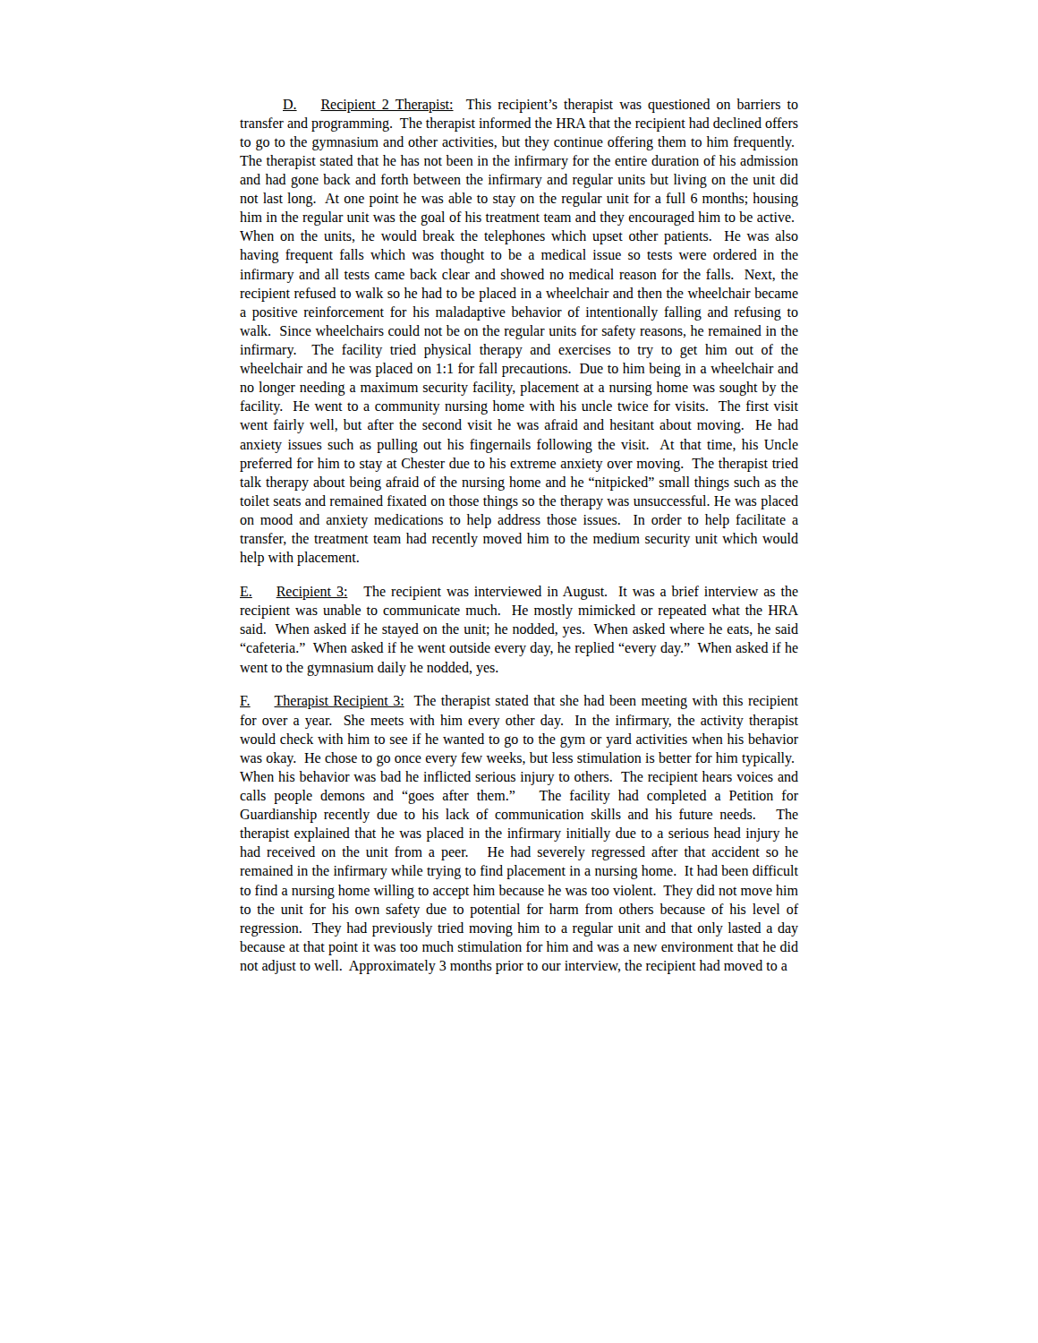D. Recipient 2 Therapist: This recipient’s therapist was questioned on barriers to transfer and programming. The therapist informed the HRA that the recipient had declined offers to go to the gymnasium and other activities, but they continue offering them to him frequently. The therapist stated that he has not been in the infirmary for the entire duration of his admission and had gone back and forth between the infirmary and regular units but living on the unit did not last long. At one point he was able to stay on the regular unit for a full 6 months; housing him in the regular unit was the goal of his treatment team and they encouraged him to be active. When on the units, he would break the telephones which upset other patients. He was also having frequent falls which was thought to be a medical issue so tests were ordered in the infirmary and all tests came back clear and showed no medical reason for the falls. Next, the recipient refused to walk so he had to be placed in a wheelchair and then the wheelchair became a positive reinforcement for his maladaptive behavior of intentionally falling and refusing to walk. Since wheelchairs could not be on the regular units for safety reasons, he remained in the infirmary. The facility tried physical therapy and exercises to try to get him out of the wheelchair and he was placed on 1:1 for fall precautions. Due to him being in a wheelchair and no longer needing a maximum security facility, placement at a nursing home was sought by the facility. He went to a community nursing home with his uncle twice for visits. The first visit went fairly well, but after the second visit he was afraid and hesitant about moving. He had anxiety issues such as pulling out his fingernails following the visit. At that time, his Uncle preferred for him to stay at Chester due to his extreme anxiety over moving. The therapist tried talk therapy about being afraid of the nursing home and he “nitpicked” small things such as the toilet seats and remained fixated on those things so the therapy was unsuccessful. He was placed on mood and anxiety medications to help address those issues. In order to help facilitate a transfer, the treatment team had recently moved him to the medium security unit which would help with placement.
E. Recipient 3: The recipient was interviewed in August. It was a brief interview as the recipient was unable to communicate much. He mostly mimicked or repeated what the HRA said. When asked if he stayed on the unit; he nodded, yes. When asked where he eats, he said “cafeteria.” When asked if he went outside every day, he replied “every day.” When asked if he went to the gymnasium daily he nodded, yes.
F. Therapist Recipient 3: The therapist stated that she had been meeting with this recipient for over a year. She meets with him every other day. In the infirmary, the activity therapist would check with him to see if he wanted to go to the gym or yard activities when his behavior was okay. He chose to go once every few weeks, but less stimulation is better for him typically. When his behavior was bad he inflicted serious injury to others. The recipient hears voices and calls people demons and “goes after them.” The facility had completed a Petition for Guardianship recently due to his lack of communication skills and his future needs. The therapist explained that he was placed in the infirmary initially due to a serious head injury he had received on the unit from a peer. He had severely regressed after that accident so he remained in the infirmary while trying to find placement in a nursing home. It had been difficult to find a nursing home willing to accept him because he was too violent. They did not move him to the unit for his own safety due to potential for harm from others because of his level of regression. They had previously tried moving him to a regular unit and that only lasted a day because at that point it was too much stimulation for him and was a new environment that he did not adjust to well. Approximately 3 months prior to our interview, the recipient had moved to a